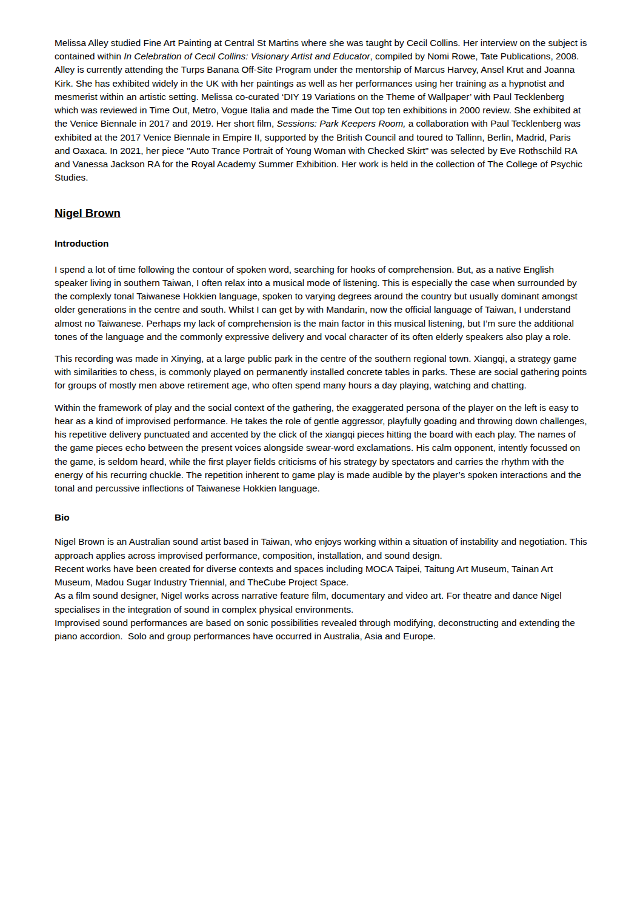Melissa Alley studied Fine Art Painting at Central St Martins where she was taught by Cecil Collins. Her interview on the subject is contained within In Celebration of Cecil Collins: Visionary Artist and Educator, compiled by Nomi Rowe, Tate Publications, 2008. Alley is currently attending the Turps Banana Off-Site Program under the mentorship of Marcus Harvey, Ansel Krut and Joanna Kirk. She has exhibited widely in the UK with her paintings as well as her performances using her training as a hypnotist and mesmerist within an artistic setting. Melissa co-curated ‘DIY 19 Variations on the Theme of Wallpaper’ with Paul Tecklenberg which was reviewed in Time Out, Metro, Vogue Italia and made the Time Out top ten exhibitions in 2000 review. She exhibited at the Venice Biennale in 2017 and 2019. Her short film, Sessions: Park Keepers Room, a collaboration with Paul Tecklenberg was exhibited at the 2017 Venice Biennale in Empire II, supported by the British Council and toured to Tallinn, Berlin, Madrid, Paris and Oaxaca. In 2021, her piece "Auto Trance Portrait of Young Woman with Checked Skirt" was selected by Eve Rothschild RA and Vanessa Jackson RA for the Royal Academy Summer Exhibition. Her work is held in the collection of The College of Psychic Studies.
Nigel Brown
Introduction
I spend a lot of time following the contour of spoken word, searching for hooks of comprehension. But, as a native English speaker living in southern Taiwan, I often relax into a musical mode of listening. This is especially the case when surrounded by the complexly tonal Taiwanese Hokkien language, spoken to varying degrees around the country but usually dominant amongst older generations in the centre and south. Whilst I can get by with Mandarin, now the official language of Taiwan, I understand almost no Taiwanese. Perhaps my lack of comprehension is the main factor in this musical listening, but I’m sure the additional tones of the language and the commonly expressive delivery and vocal character of its often elderly speakers also play a role.
This recording was made in Xinying, at a large public park in the centre of the southern regional town. Xiangqi, a strategy game with similarities to chess, is commonly played on permanently installed concrete tables in parks. These are social gathering points for groups of mostly men above retirement age, who often spend many hours a day playing, watching and chatting.
Within the framework of play and the social context of the gathering, the exaggerated persona of the player on the left is easy to hear as a kind of improvised performance. He takes the role of gentle aggressor, playfully goading and throwing down challenges, his repetitive delivery punctuated and accented by the click of the xiangqi pieces hitting the board with each play. The names of the game pieces echo between the present voices alongside swear-word exclamations. His calm opponent, intently focussed on the game, is seldom heard, while the first player fields criticisms of his strategy by spectators and carries the rhythm with the energy of his recurring chuckle. The repetition inherent to game play is made audible by the player’s spoken interactions and the tonal and percussive inflections of Taiwanese Hokkien language.
Bio
Nigel Brown is an Australian sound artist based in Taiwan, who enjoys working within a situation of instability and negotiation. This approach applies across improvised performance, composition, installation, and sound design.
Recent works have been created for diverse contexts and spaces including MOCA Taipei, Taitung Art Museum, Tainan Art Museum, Madou Sugar Industry Triennial, and TheCube Project Space.
As a film sound designer, Nigel works across narrative feature film, documentary and video art. For theatre and dance Nigel specialises in the integration of sound in complex physical environments.
Improvised sound performances are based on sonic possibilities revealed through modifying, deconstructing and extending the piano accordion. Solo and group performances have occurred in Australia, Asia and Europe.